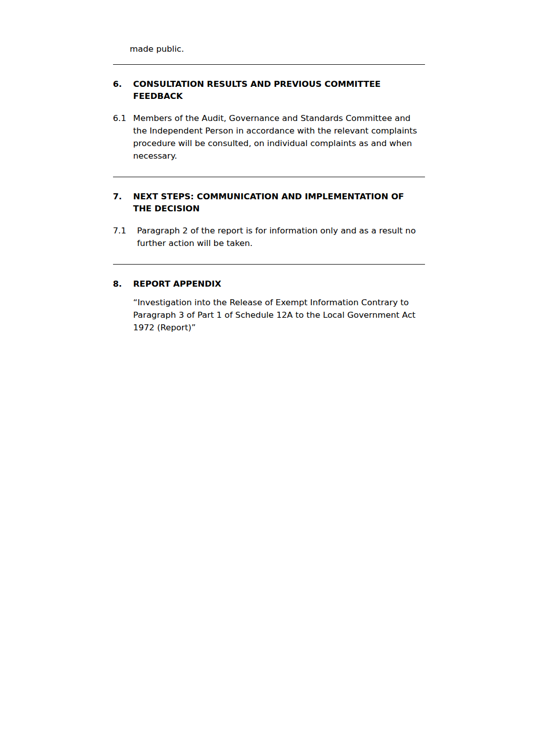made public.
6. CONSULTATION RESULTS AND PREVIOUS COMMITTEE FEEDBACK
6.1 Members of the Audit, Governance and Standards Committee and the Independent Person in accordance with the relevant complaints procedure will be consulted, on individual complaints as and when necessary.
7. NEXT STEPS: COMMUNICATION AND IMPLEMENTATION OF THE DECISION
7.1 Paragraph 2 of the report is for information only and as a result no further action will be taken.
8. REPORT APPENDIX
“Investigation into the Release of Exempt Information Contrary to Paragraph 3 of Part 1 of Schedule 12A to the Local Government Act 1972 (Report)”